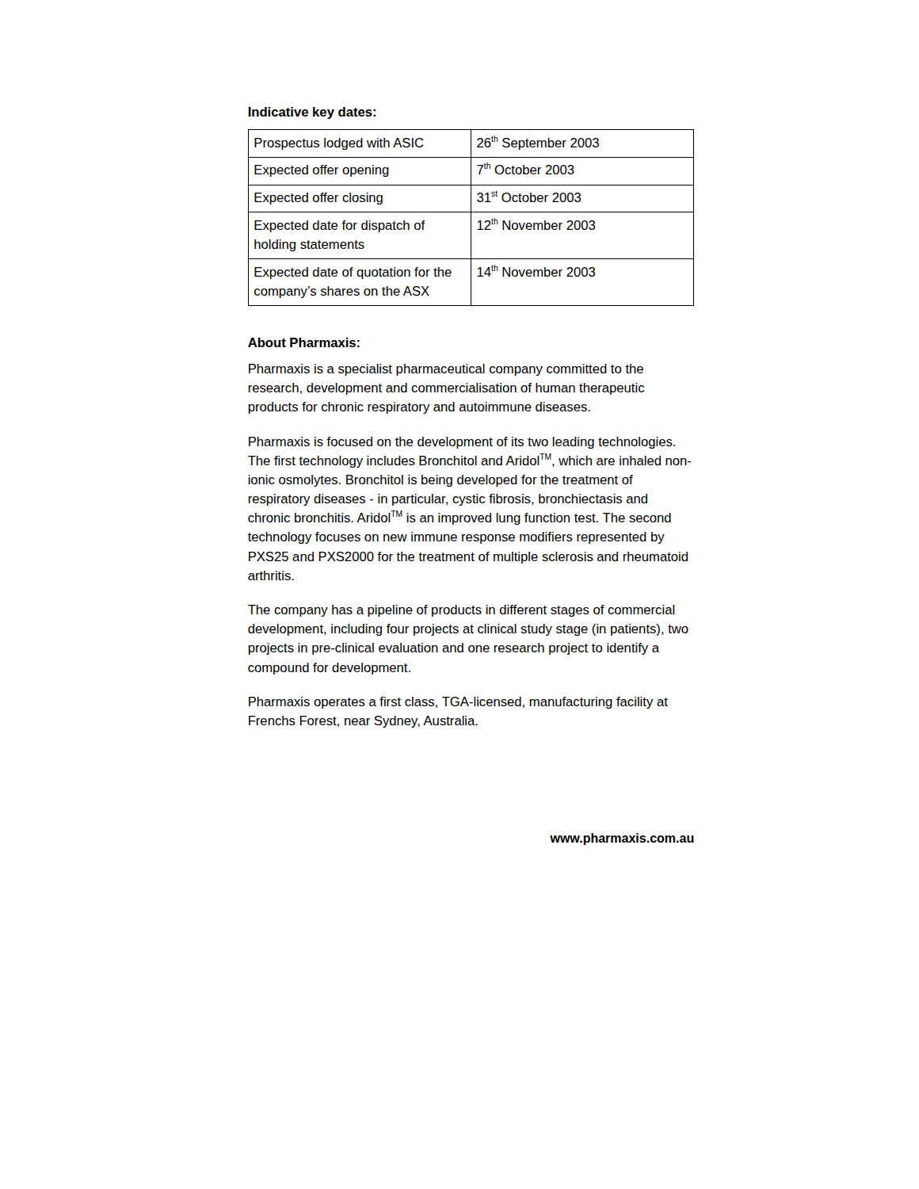Indicative key dates:
| Prospectus lodged with ASIC | 26 th September 2003 |
| Expected offer opening | 7 th October 2003 |
| Expected offer closing | 31 st October 2003 |
| Expected date for dispatch of holding statements | 12 th November 2003 |
| Expected date of quotation for the company’s shares on the ASX | 14 th November 2003 |
About Pharmaxis:
Pharmaxis is a specialist pharmaceutical company committed to the research, development and commercialisation of human therapeutic products for chronic respiratory and autoimmune diseases.
Pharmaxis is focused on the development of its two leading technologies. The first technology includes Bronchitol and AridolTM, which are inhaled non-ionic osmolytes. Bronchitol is being developed for the treatment of respiratory diseases - in particular, cystic fibrosis, bronchiectasis and chronic bronchitis. AridolTM is an improved lung function test. The second technology focuses on new immune response modifiers represented by PXS25 and PXS2000 for the treatment of multiple sclerosis and rheumatoid arthritis.
The company has a pipeline of products in different stages of commercial development, including four projects at clinical study stage (in patients), two projects in pre-clinical evaluation and one research project to identify a compound for development.
Pharmaxis operates a first class, TGA-licensed, manufacturing facility at Frenchs Forest, near Sydney, Australia.
www.pharmaxis.com.au